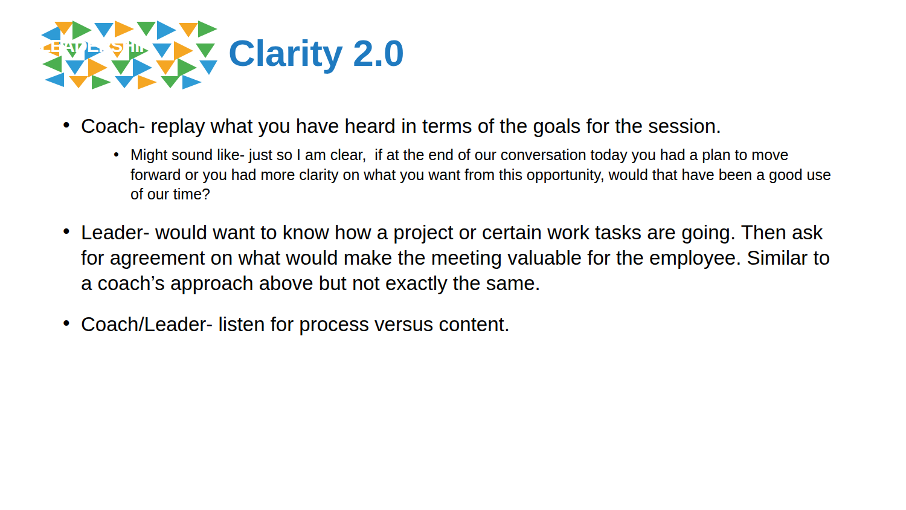LEADERSHIP
Clarity 2.0
Coach- replay what you have heard in terms of the goals for the session.
Might sound like- just so I am clear, if at the end of our conversation today you had a plan to move forward or you had more clarity on what you want from this opportunity, would that have been a good use of our time?
Leader- would want to know how a project or certain work tasks are going. Then ask for agreement on what would make the meeting valuable for the employee. Similar to a coach’s approach above but not exactly the same.
Coach/Leader- listen for process versus content.